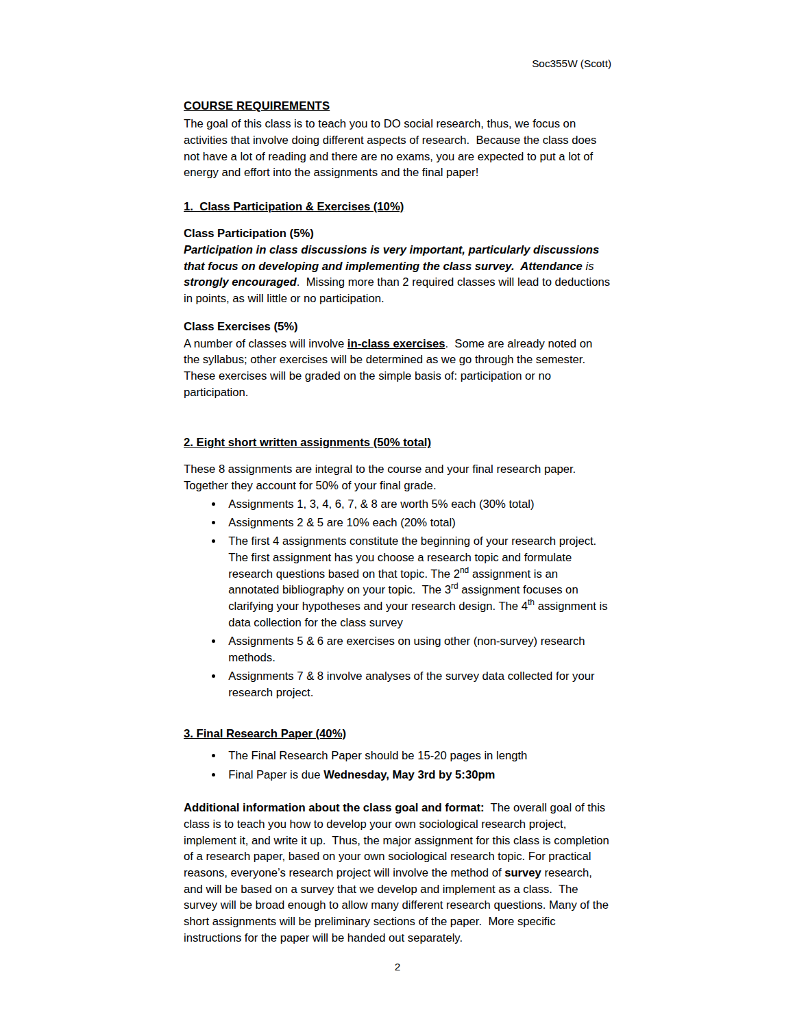Soc355W (Scott)
COURSE REQUIREMENTS
The goal of this class is to teach you to DO social research, thus, we focus on activities that involve doing different aspects of research. Because the class does not have a lot of reading and there are no exams, you are expected to put a lot of energy and effort into the assignments and the final paper!
1. Class Participation & Exercises (10%)
Class Participation (5%)
Participation in class discussions is very important, particularly discussions that focus on developing and implementing the class survey. Attendance is strongly encouraged. Missing more than 2 required classes will lead to deductions in points, as will little or no participation.
Class Exercises (5%)
A number of classes will involve in-class exercises. Some are already noted on the syllabus; other exercises will be determined as we go through the semester. These exercises will be graded on the simple basis of: participation or no participation.
2. Eight short written assignments (50% total)
These 8 assignments are integral to the course and your final research paper. Together they account for 50% of your final grade.
Assignments 1, 3, 4, 6, 7, & 8 are worth 5% each (30% total)
Assignments 2 & 5 are 10% each (20% total)
The first 4 assignments constitute the beginning of your research project. The first assignment has you choose a research topic and formulate research questions based on that topic. The 2nd assignment is an annotated bibliography on your topic. The 3rd assignment focuses on clarifying your hypotheses and your research design. The 4th assignment is data collection for the class survey
Assignments 5 & 6 are exercises on using other (non-survey) research methods.
Assignments 7 & 8 involve analyses of the survey data collected for your research project.
3. Final Research Paper (40%)
The Final Research Paper should be 15-20 pages in length
Final Paper is due Wednesday, May 3rd by 5:30pm
Additional information about the class goal and format: The overall goal of this class is to teach you how to develop your own sociological research project, implement it, and write it up. Thus, the major assignment for this class is completion of a research paper, based on your own sociological research topic. For practical reasons, everyone’s research project will involve the method of survey research, and will be based on a survey that we develop and implement as a class. The survey will be broad enough to allow many different research questions. Many of the short assignments will be preliminary sections of the paper. More specific instructions for the paper will be handed out separately.
2